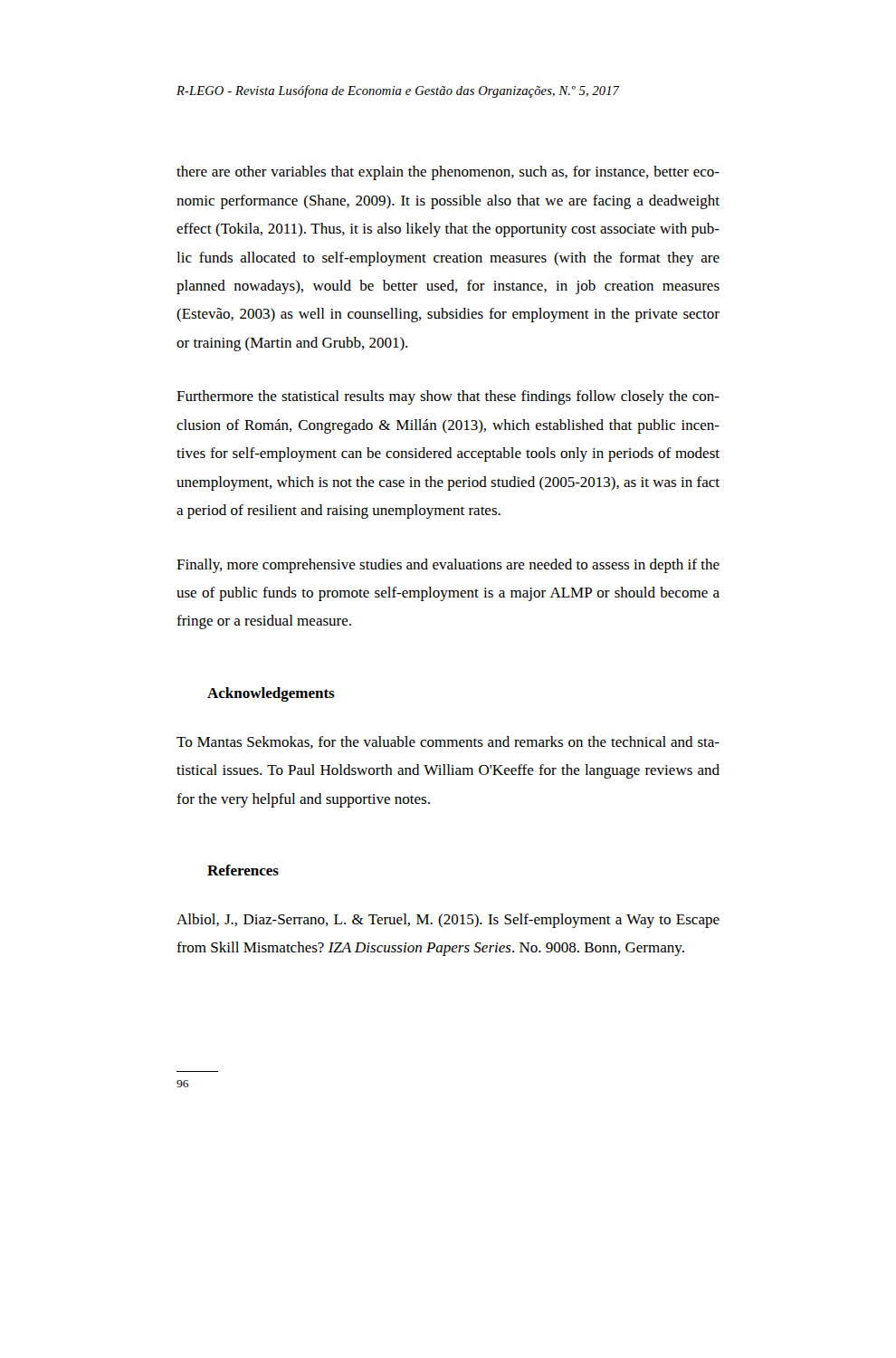R-LEGO - Revista Lusófona de Economia e Gestão das Organizações, N.º 5, 2017
there are other variables that explain the phenomenon, such as, for instance, better economic performance (Shane, 2009). It is possible also that we are facing a deadweight effect (Tokila, 2011). Thus, it is also likely that the opportunity cost associate with public funds allocated to self-employment creation measures (with the format they are planned nowadays), would be better used, for instance, in job creation measures (Estevão, 2003) as well in counselling, subsidies for employment in the private sector or training (Martin and Grubb, 2001).
Furthermore the statistical results may show that these findings follow closely the conclusion of Román, Congregado & Millán (2013), which established that public incentives for self-employment can be considered acceptable tools only in periods of modest unemployment, which is not the case in the period studied (2005-2013), as it was in fact a period of resilient and raising unemployment rates.
Finally, more comprehensive studies and evaluations are needed to assess in depth if the use of public funds to promote self-employment is a major ALMP or should become a fringe or a residual measure.
Acknowledgements
To Mantas Sekmokas, for the valuable comments and remarks on the technical and statistical issues. To Paul Holdsworth and William O'Keeffe for the language reviews and for the very helpful and supportive notes.
References
Albiol, J., Diaz-Serrano, L. & Teruel, M. (2015). Is Self-employment a Way to Escape from Skill Mismatches? IZA Discussion Papers Series. No. 9008. Bonn, Germany.
96